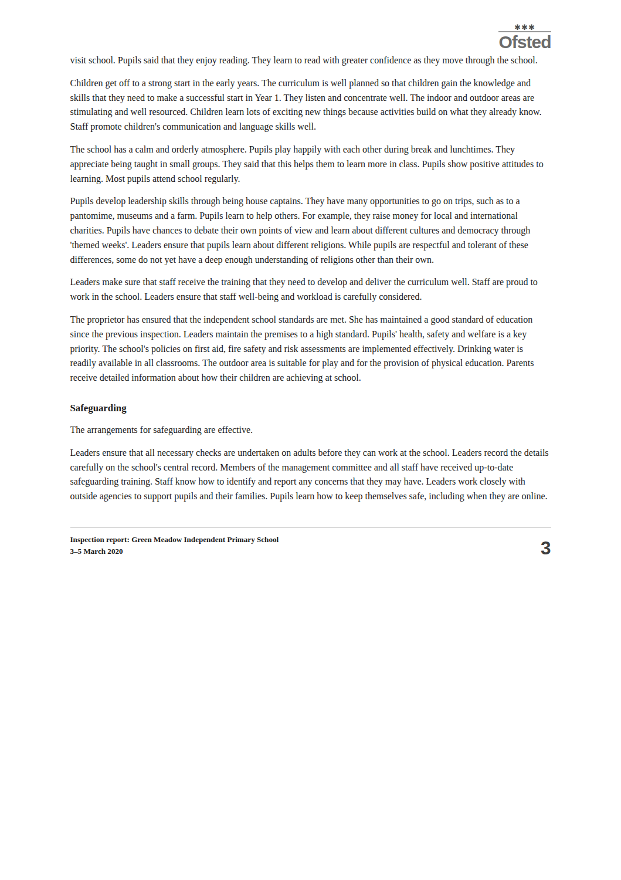✱✱✱
Ofsted
visit school. Pupils said that they enjoy reading. They learn to read with greater confidence as they move through the school.
Children get off to a strong start in the early years. The curriculum is well planned so that children gain the knowledge and skills that they need to make a successful start in Year 1. They listen and concentrate well. The indoor and outdoor areas are stimulating and well resourced. Children learn lots of exciting new things because activities build on what they already know. Staff promote children's communication and language skills well.
The school has a calm and orderly atmosphere. Pupils play happily with each other during break and lunchtimes. They appreciate being taught in small groups. They said that this helps them to learn more in class. Pupils show positive attitudes to learning. Most pupils attend school regularly.
Pupils develop leadership skills through being house captains. They have many opportunities to go on trips, such as to a pantomime, museums and a farm. Pupils learn to help others. For example, they raise money for local and international charities. Pupils have chances to debate their own points of view and learn about different cultures and democracy through 'themed weeks'. Leaders ensure that pupils learn about different religions. While pupils are respectful and tolerant of these differences, some do not yet have a deep enough understanding of religions other than their own.
Leaders make sure that staff receive the training that they need to develop and deliver the curriculum well. Staff are proud to work in the school. Leaders ensure that staff well-being and workload is carefully considered.
The proprietor has ensured that the independent school standards are met. She has maintained a good standard of education since the previous inspection. Leaders maintain the premises to a high standard. Pupils' health, safety and welfare is a key priority. The school's policies on first aid, fire safety and risk assessments are implemented effectively. Drinking water is readily available in all classrooms. The outdoor area is suitable for play and for the provision of physical education. Parents receive detailed information about how their children are achieving at school.
Safeguarding
The arrangements for safeguarding are effective.
Leaders ensure that all necessary checks are undertaken on adults before they can work at the school. Leaders record the details carefully on the school's central record. Members of the management committee and all staff have received up-to-date safeguarding training. Staff know how to identify and report any concerns that they may have. Leaders work closely with outside agencies to support pupils and their families. Pupils learn how to keep themselves safe, including when they are online.
Inspection report: Green Meadow Independent Primary School
3–5 March 2020
3